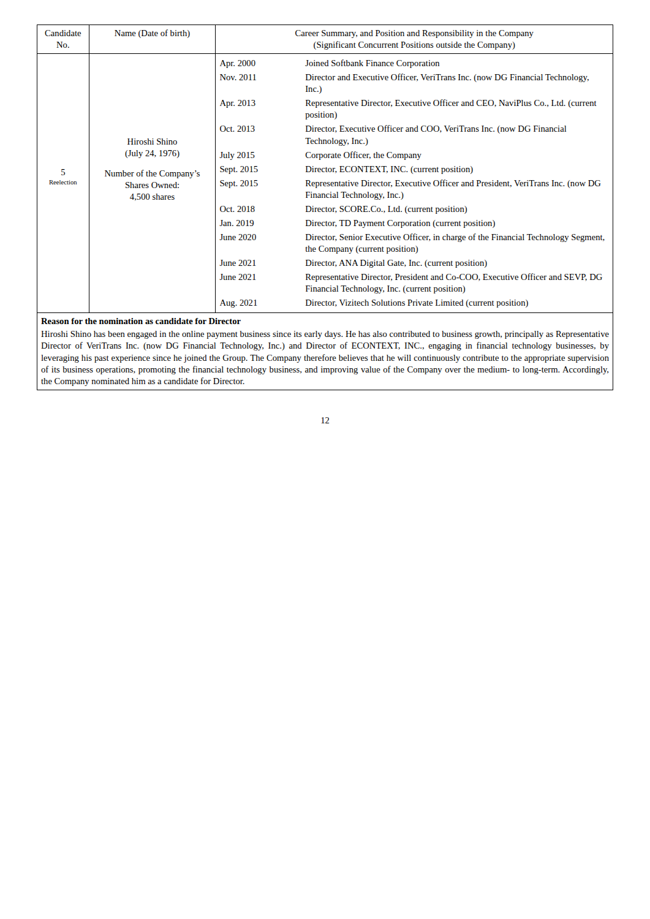| Candidate No. | Name (Date of birth) | Career Summary, and Position and Responsibility in the Company (Significant Concurrent Positions outside the Company) |
| --- | --- | --- |
| 5 Reelection | Hiroshi Shino (July 24, 1976) Number of the Company’s Shares Owned: 4,500 shares | / Apr. 2000 / Joined Softbank Finance Corporation / / Nov. 2011 / Director and Executive Officer, VeriTrans Inc. (now DG Financial Technology, Inc.) / / Apr. 2013 / Representative Director, Executive Officer and CEO, NaviPlus Co., Ltd. (current position) / / Oct. 2013 / Director, Executive Officer and COO, VeriTrans Inc. (now DG Financial Technology, Inc.) / / July 2015 / Corporate Officer, the Company / / Sept. 2015 / Director, ECONTEXT, INC. (current position) / / Sept. 2015 / Representative Director, Executive Officer and President, VeriTrans Inc. (now DG Financial Technology, Inc.) / / Oct. 2018 / Director, SCORE.Co., Ltd. (current position) / / Jan. 2019 / Director, TD Payment Corporation (current position) / / June 2020 / Director, Senior Executive Officer, in charge of the Financial Technology Segment, the Company (current position) / / June 2021 / Director, ANA Digital Gate, Inc. (current position) / / June 2021 / Representative Director, President and Co-COO, Executive Officer and SEVP, DG Financial Technology, Inc. (current position) / / Aug. 2021 / Director, Vizitech Solutions Private Limited (current position) / |
| Reason for the nomination as candidate for Director Hiroshi Shino has been engaged in the online payment business since its early days. He has also contributed to business growth, principally as Representative Director of VeriTrans Inc. (now DG Financial Technology, Inc.) and Director of ECONTEXT, INC., engaging in financial technology businesses, by leveraging his past experience since he joined the Group. The Company therefore believes that he will continuously contribute to the appropriate supervision of its business operations, promoting the financial technology business, and improving value of the Company over the medium- to long-term. Accordingly, the Company nominated him as a candidate for Director. |
12